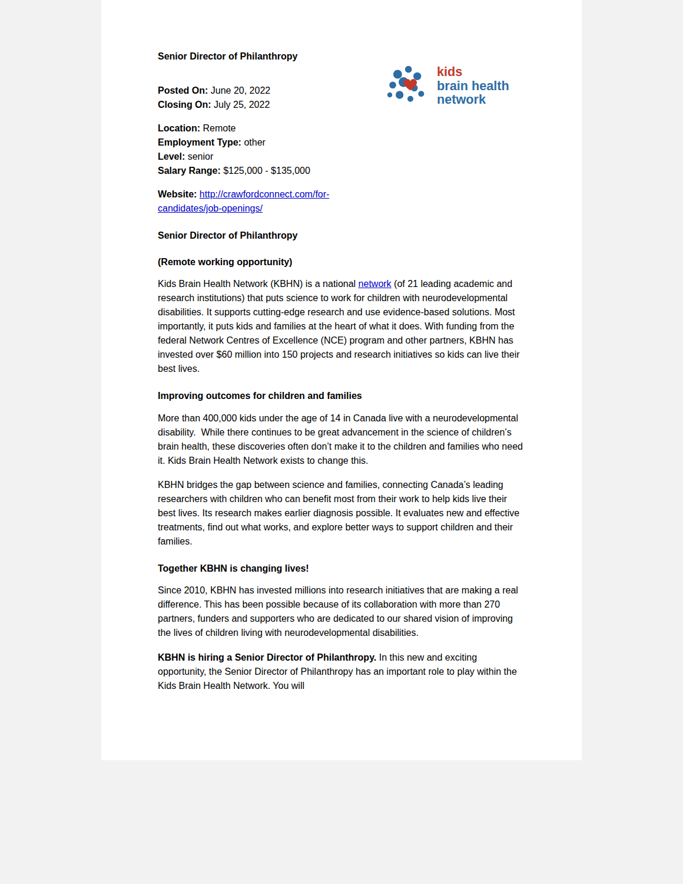Senior Director of Philanthropy
Posted On: June 20, 2022
Closing On: July 25, 2022
Location: Remote
Employment Type: other
Level: senior
Salary Range: $125,000 - $135,000
Website: http://crawfordconnect.com/for-candidates/job-openings/
Senior Director of Philanthropy
(Remote working opportunity)
Kids Brain Health Network (KBHN) is a national network (of 21 leading academic and research institutions) that puts science to work for children with neurodevelopmental disabilities. It supports cutting-edge research and use evidence-based solutions. Most importantly, it puts kids and families at the heart of what it does. With funding from the federal Network Centres of Excellence (NCE) program and other partners, KBHN has invested over $60 million into 150 projects and research initiatives so kids can live their best lives.
Improving outcomes for children and families
More than 400,000 kids under the age of 14 in Canada live with a neurodevelopmental disability. While there continues to be great advancement in the science of children’s brain health, these discoveries often don’t make it to the children and families who need it. Kids Brain Health Network exists to change this.
KBHN bridges the gap between science and families, connecting Canada’s leading researchers with children who can benefit most from their work to help kids live their best lives. Its research makes earlier diagnosis possible. It evaluates new and effective treatments, find out what works, and explore better ways to support children and their families.
Together KBHN is changing lives!
Since 2010, KBHN has invested millions into research initiatives that are making a real difference. This has been possible because of its collaboration with more than 270 partners, funders and supporters who are dedicated to our shared vision of improving the lives of children living with neurodevelopmental disabilities.
KBHN is hiring a Senior Director of Philanthropy. In this new and exciting opportunity, the Senior Director of Philanthropy has an important role to play within the Kids Brain Health Network. You will